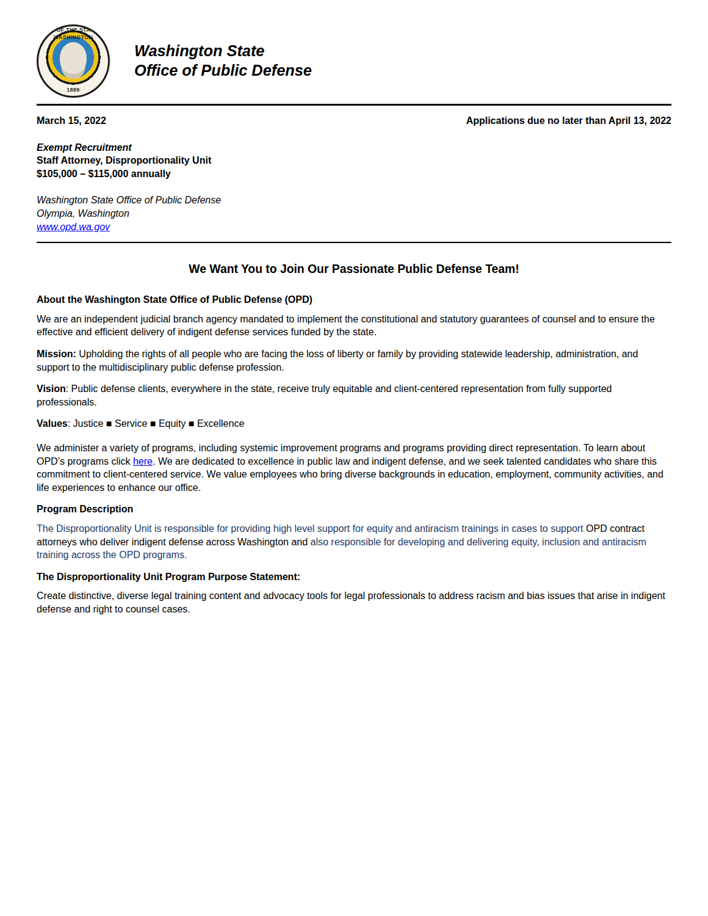SEAL OF THE STATE OF WASHINGTON 1889
Washington State
Office of Public Defense
March 15, 2022 Applications due no later than April 13, 2022
Exempt Recruitment
Staff Attorney, Disproportionality Unit
$105,000 – $115,000 annually
Washington State Office of Public Defense
Olympia, Washington
www.opd.wa.gov
We Want You to Join Our Passionate Public Defense Team!
About the Washington State Office of Public Defense (OPD)
We are an independent judicial branch agency mandated to implement the constitutional and statutory guarantees of counsel and to ensure the effective and efficient delivery of indigent defense services funded by the state.
Mission: Upholding the rights of all people who are facing the loss of liberty or family by providing statewide leadership, administration, and support to the multidisciplinary public defense profession.
Vision: Public defense clients, everywhere in the state, receive truly equitable and client-centered representation from fully supported professionals.
Values: Justice ■ Service ■ Equity ■ Excellence
We administer a variety of programs, including systemic improvement programs and programs providing direct representation. To learn about OPD’s programs click here. We are dedicated to excellence in public law and indigent defense, and we seek talented candidates who share this commitment to client-centered service. We value employees who bring diverse backgrounds in education, employment, community activities, and life experiences to enhance our office.
Program Description
The Disproportionality Unit is responsible for providing high level support for equity and antiracism trainings in cases to support OPD contract attorneys who deliver indigent defense across Washington and also responsible for developing and delivering equity, inclusion and antiracism training across the OPD programs.
The Disproportionality Unit Program Purpose Statement:
Create distinctive, diverse legal training content and advocacy tools for legal professionals to address racism and bias issues that arise in indigent defense and right to counsel cases.